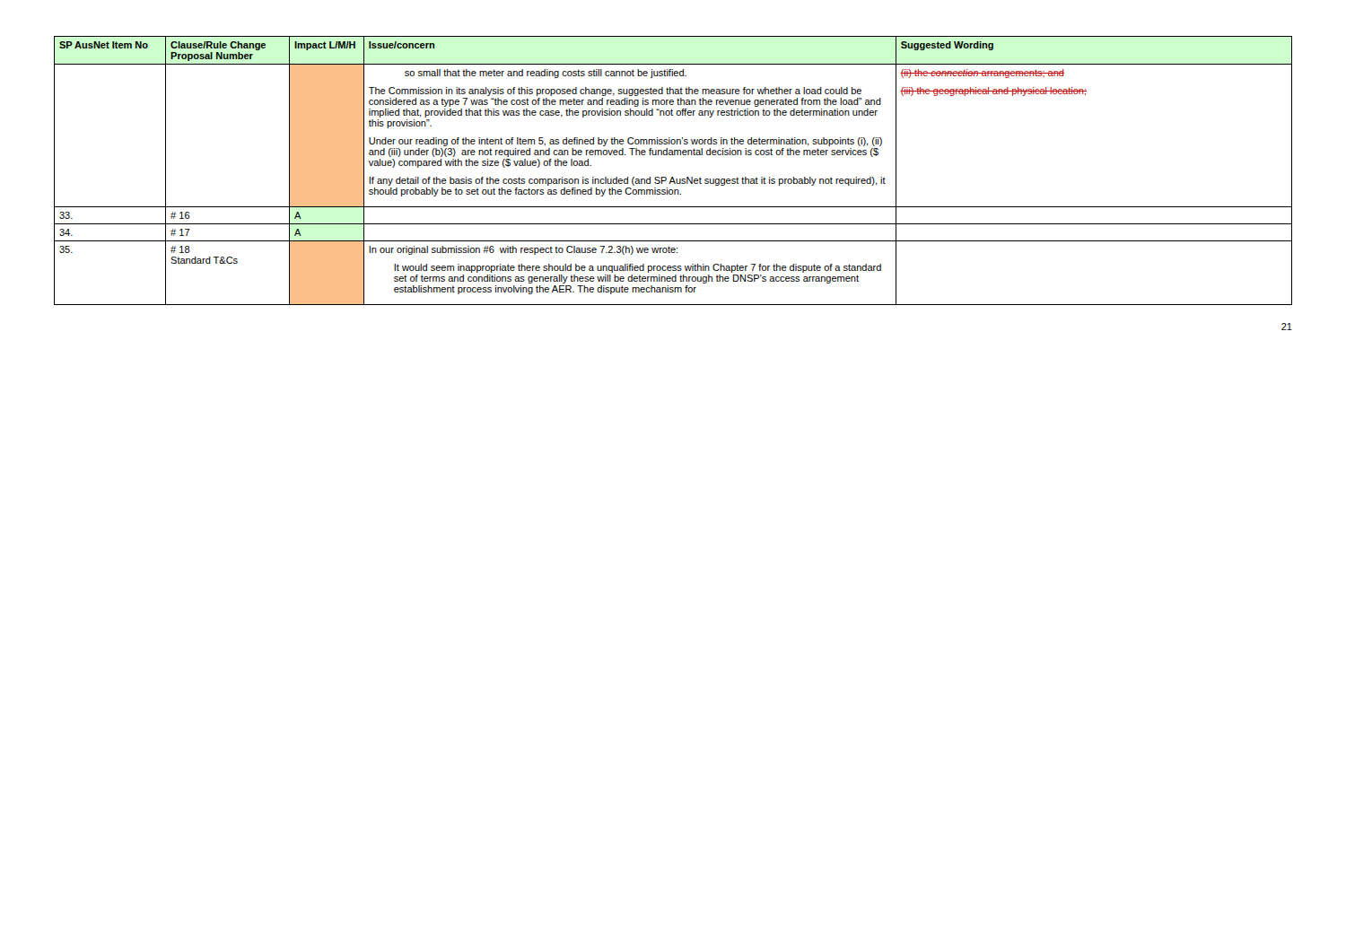| SP AusNet Item No | Clause/Rule Change Proposal Number | Impact L/M/H | Issue/concern | Suggested Wording |
| --- | --- | --- | --- | --- |
| | | | so small that the meter and reading costs still cannot be justified. The Commission in its analysis of this proposed change, suggested that the measure for whether a load could be considered as a type 7 was “the cost of the meter and reading is more than the revenue generated from the load” and implied that, provided that this was the case, the provision should “not offer any restriction to the determination under this provision”. Under our reading of the intent of Item 5, as defined by the Commission’s words in the determination, subpoints (i), (ii) and (iii) under (b)(3) are not required and can be removed. The fundamental decision is cost of the meter services ($ value) compared with the size ($ value) of the load. If any detail of the basis of the costs comparison is included (and SP AusNet suggest that it is probably not required), it should probably be to set out the factors as defined by the Commission. | (ii) the connection arrangements; and (iii) the geographical and physical location; |
| 33. | # 16 | A | | |
| 34. | # 17 | A | | |
| 35. | # 18 Standard T&Cs | | In our original submission #6 with respect to Clause 7.2.3(h) we wrote: It would seem inappropriate there should be a unqualified process within Chapter 7 for the dispute of a standard set of terms and conditions as generally these will be determined through the DNSP’s access arrangement establishment process involving the AER. The dispute mechanism for | |
21